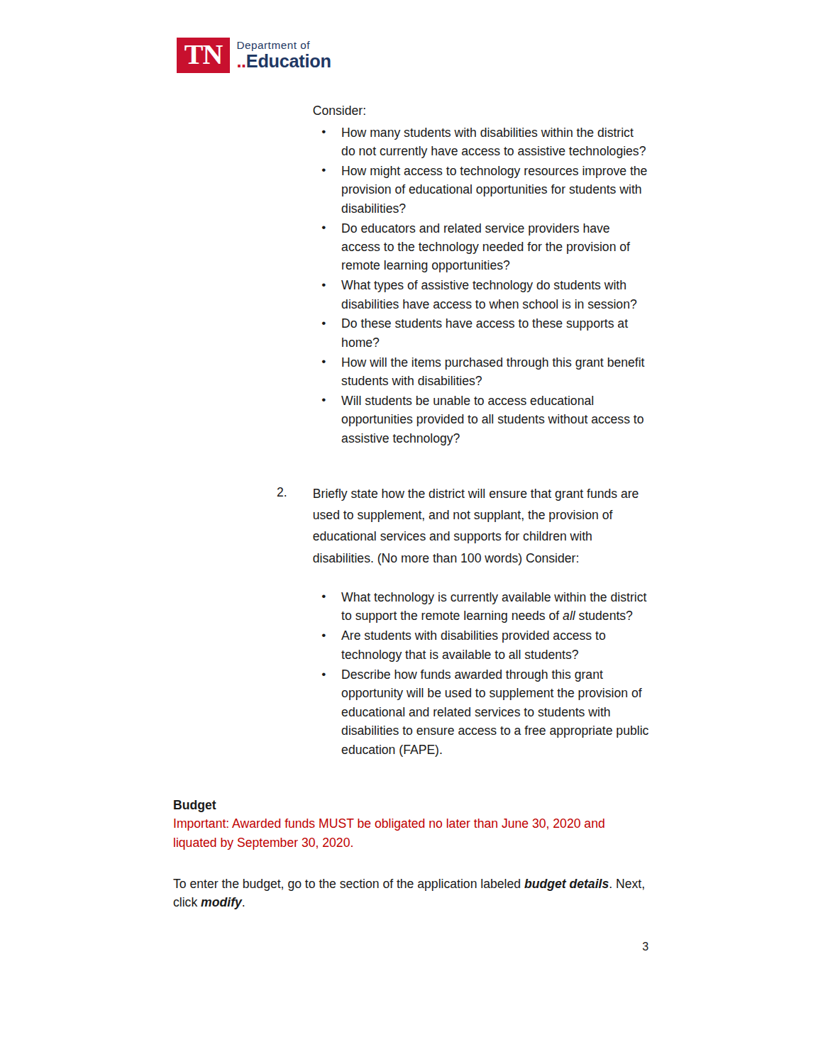TN
Department of .. Education
Consider:
How many students with disabilities within the district do not currently have access to assistive technologies?
How might access to technology resources improve the provision of educational opportunities for students with disabilities?
Do educators and related service providers have access to the technology needed for the provision of remote learning opportunities?
What types of assistive technology do students with disabilities have access to when school is in session?
Do these students have access to these supports at home?
How will the items purchased through this grant benefit students with disabilities?
Will students be unable to access educational opportunities provided to all students without access to assistive technology?
2.
Briefly state how the district will ensure that grant funds are used to supplement, and not supplant, the provision of educational services and supports for children with disabilities. (No more than 100 words) Consider:
What technology is currently available within the district to support the remote learning needs of all students?
Are students with disabilities provided access to technology that is available to all students?
Describe how funds awarded through this grant opportunity will be used to supplement the provision of educational and related services to students with disabilities to ensure access to a free appropriate public education (FAPE).
Budget
Important: Awarded funds MUST be obligated no later than June 30, 2020 and liquated by September 30, 2020.
To enter the budget, go to the section of the application labeled budget details. Next, click modify.
3